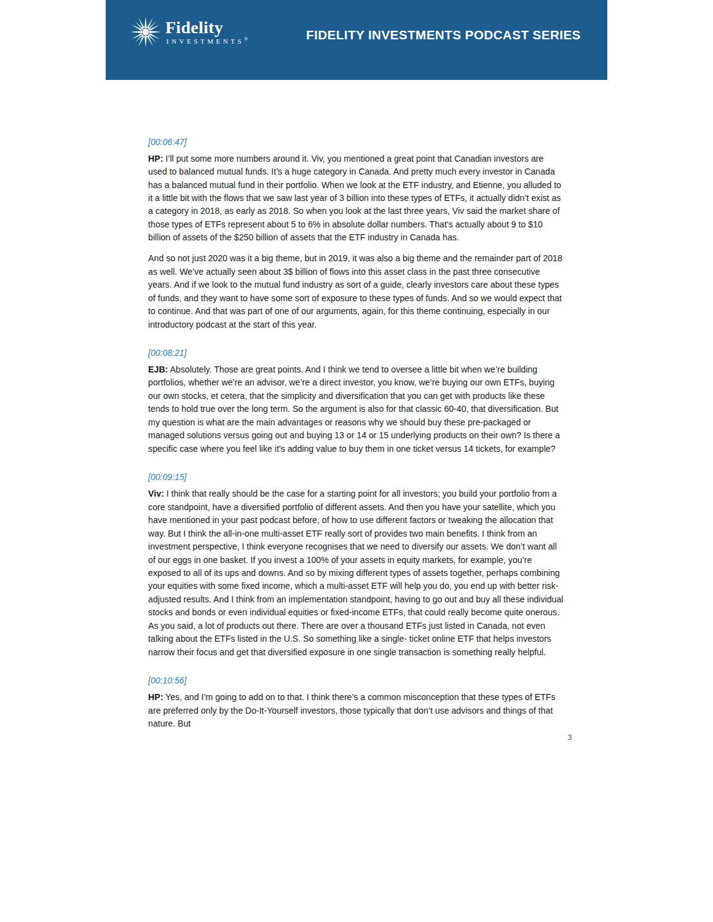Fidelity INVESTMENTS®
Fidelity Investments Podcast Series
[00:06:47]
HP: I’ll put some more numbers around it. Viv, you mentioned a great point that Canadian investors are used to balanced mutual funds. It’s a huge category in Canada. And pretty much every investor in Canada has a balanced mutual fund in their portfolio. When we look at the ETF industry, and Etienne, you alluded to it a little bit with the flows that we saw last year of 3 billion into these types of ETFs, it actually didn’t exist as a category in 2018, as early as 2018. So when you look at the last three years, Viv said the market share of those types of ETFs represent about 5 to 6% in absolute dollar numbers. That’s actually about 9 to $10 billion of assets of the $250 billion of assets that the ETF industry in Canada has.
And so not just 2020 was it a big theme, but in 2019, it was also a big theme and the remainder part of 2018 as well. We’ve actually seen about 3$ billion of flows into this asset class in the past three consecutive years. And if we look to the mutual fund industry as sort of a guide, clearly investors care about these types of funds, and they want to have some sort of exposure to these types of funds. And so we would expect that to continue. And that was part of one of our arguments, again, for this theme continuing, especially in our introductory podcast at the start of this year.
[00:08:21]
EJB: Absolutely. Those are great points. And I think we tend to oversee a little bit when we’re building portfolios, whether we’re an advisor, we’re a direct investor, you know, we’re buying our own ETFs, buying our own stocks, et cetera, that the simplicity and diversification that you can get with products like these tends to hold true over the long term. So the argument is also for that classic 60-40, that diversification. But my question is what are the main advantages or reasons why we should buy these pre-packaged or managed solutions versus going out and buying 13 or 14 or 15 underlying products on their own? Is there a specific case where you feel like it’s adding value to buy them in one ticket versus 14 tickets, for example?
[00:09:15]
Viv: I think that really should be the case for a starting point for all investors; you build your portfolio from a core standpoint, have a diversified portfolio of different assets. And then you have your satellite, which you have mentioned in your past podcast before, of how to use different factors or tweaking the allocation that way. But I think the all-in-one multi-asset ETF really sort of provides two main benefits. I think from an investment perspective, I think everyone recognises that we need to diversify our assets. We don’t want all of our eggs in one basket. If you invest a 100% of your assets in equity markets, for example, you’re exposed to all of its ups and downs. And so by mixing different types of assets together, perhaps combining your equities with some fixed income, which a multi-asset ETF will help you do, you end up with better risk-adjusted results. And I think from an implementation standpoint, having to go out and buy all these individual stocks and bonds or even individual equities or fixed-income ETFs, that could really become quite onerous. As you said, a lot of products out there. There are over a thousand ETFs just listed in Canada, not even talking about the ETFs listed in the U.S. So something like a single- ticket online ETF that helps investors narrow their focus and get that diversified exposure in one single transaction is something really helpful.
[00:10:56]
HP: Yes, and I’m going to add on to that. I think there’s a common misconception that these types of ETFs are preferred only by the Do-It-Yourself investors, those typically that don’t use advisors and things of that nature. But
3